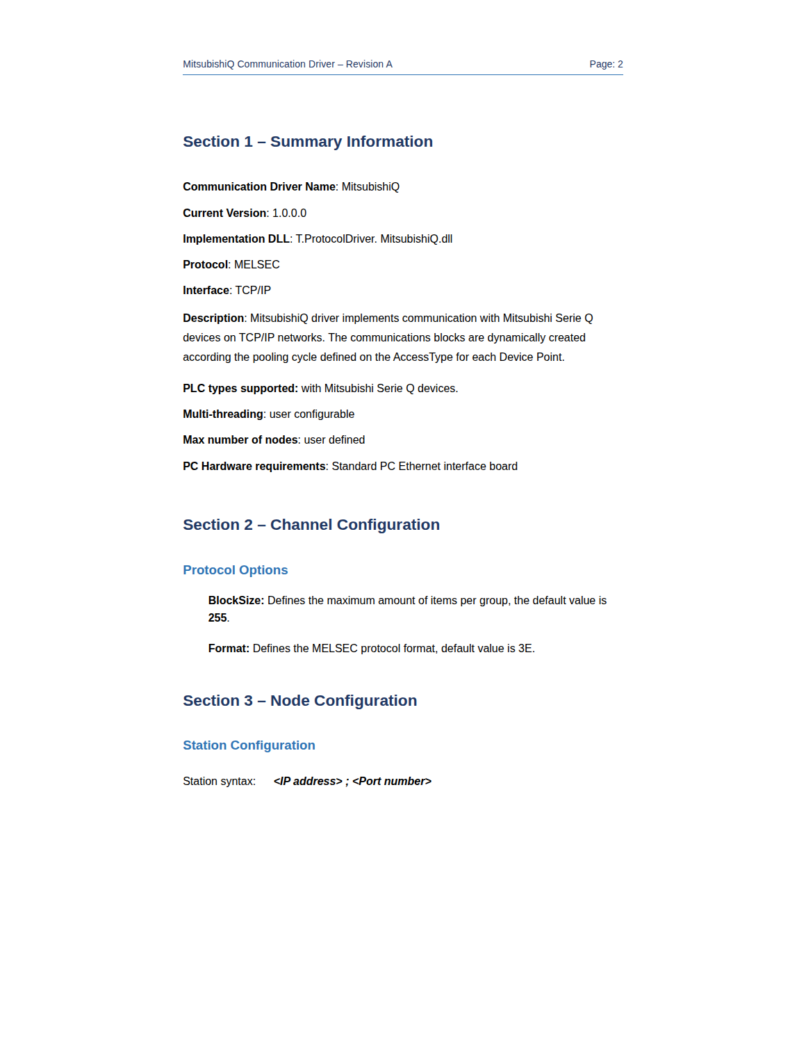MitsubishiQ Communication Driver – Revision A Page: 2
Section 1 – Summary Information
Communication Driver Name: MitsubishiQ
Current Version: 1.0.0.0
Implementation DLL: T.ProtocolDriver. MitsubishiQ.dll
Protocol: MELSEC
Interface: TCP/IP
Description: MitsubishiQ driver implements communication with Mitsubishi Serie Q devices on TCP/IP networks. The communications blocks are dynamically created according the pooling cycle defined on the AccessType for each Device Point.
PLC types supported: with Mitsubishi Serie Q devices.
Multi-threading: user configurable
Max number of nodes: user defined
PC Hardware requirements: Standard PC Ethernet interface board
Section 2 – Channel Configuration
Protocol Options
BlockSize: Defines the maximum amount of items per group, the default value is 255.
Format: Defines the MELSEC protocol format, default value is 3E.
Section 3 – Node Configuration
Station Configuration
Station syntax: <IP address> ; <Port number>